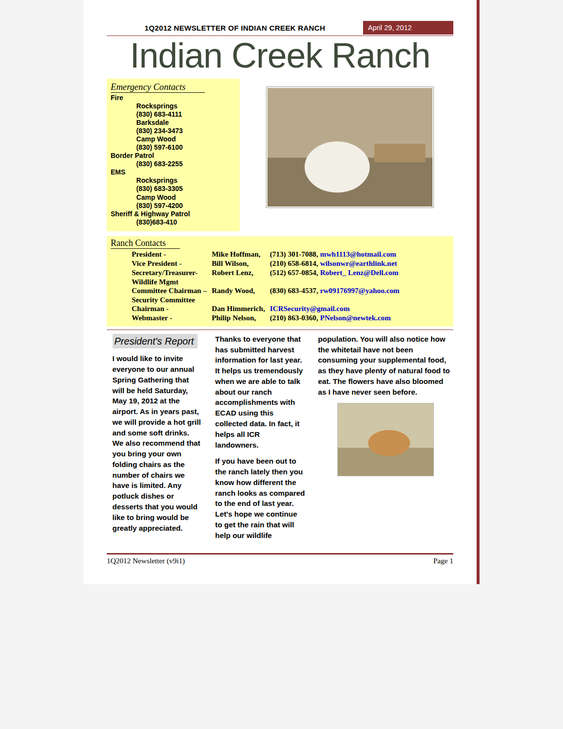1Q2012 NEWSLETTER OF INDIAN CREEK RANCH
April 29, 2012
Indian Creek Ranch
Emergency Contacts
Fire
Rocksprings
(830) 683-4111
Barksdale
(830) 234-3473
Camp Wood
(830) 597-6100
Border Patrol
(830) 683-2255
EMS
Rocksprings
(830) 683-3305
Camp Wood
(830) 597-4200
Sheriff & Highway Patrol
(830)683-410
Ranch Contacts
| President - | Mike Hoffman, | (713) 301-7088, mwh1113@hotmail.com |
| Vice President - | Bill Wilson, | (210) 658-6814, wilsonwr@earthlink.net |
| Secretary/Treasurer- | Robert Lenz, | (512) 657-0854, Robert_ Lenz@Dell.com |
| Wildlife Mgmt Committee Chairman – | Randy Wood, | (830) 683-4537, rw09176997@yahoo.com |
| Security Committee Chairman - | Dan Himmerich, | ICRSecurity@gmail.com |
| Webmaster - | Philip Nelson, | (210) 863-0360, PNelson@newtek.com |
President's Report
I would like to invite everyone to our annual Spring Gathering that will be held Saturday, May 19, 2012 at the airport. As in years past, we will provide a hot grill and some soft drinks. We also recommend that you bring your own folding chairs as the number of chairs we have is limited. Any potluck dishes or desserts that you would like to bring would be greatly appreciated.
Thanks to everyone that has submitted harvest information for last year. It helps us tremendously when we are able to talk about our ranch accomplishments with ECAD using this collected data. In fact, it helps all ICR landowners.
If you have been out to the ranch lately then you know how different the ranch looks as compared to the end of last year. Let's hope we continue to get the rain that will help our wildlife
population. You will also notice how the whitetail have not been consuming your supplemental food, as they have plenty of natural food to eat. The flowers have also bloomed as I have never seen before.
1Q2012 Newsletter (v9i1) Page 1